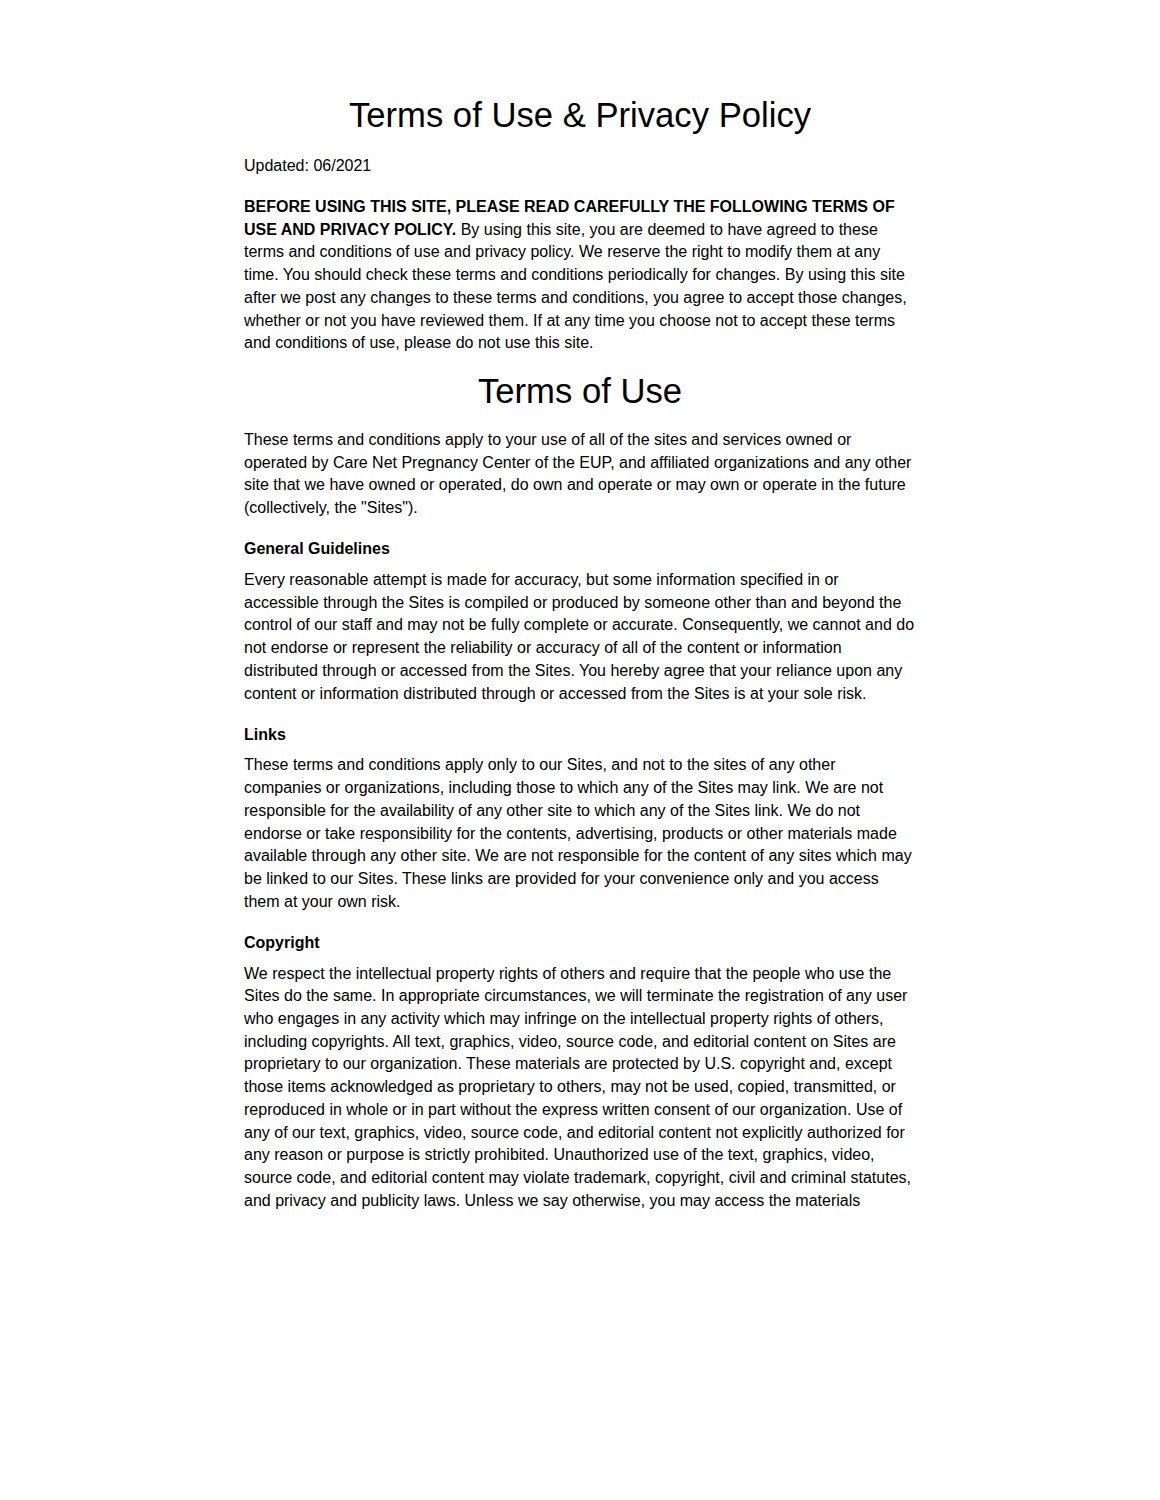Terms of Use & Privacy Policy
Updated: 06/2021
BEFORE USING THIS SITE, PLEASE READ CAREFULLY THE FOLLOWING TERMS OF USE AND PRIVACY POLICY. By using this site, you are deemed to have agreed to these terms and conditions of use and privacy policy. We reserve the right to modify them at any time. You should check these terms and conditions periodically for changes. By using this site after we post any changes to these terms and conditions, you agree to accept those changes, whether or not you have reviewed them. If at any time you choose not to accept these terms and conditions of use, please do not use this site.
Terms of Use
These terms and conditions apply to your use of all of the sites and services owned or operated by Care Net Pregnancy Center of the EUP, and affiliated organizations and any other site that we have owned or operated, do own and operate or may own or operate in the future (collectively, the "Sites").
General Guidelines
Every reasonable attempt is made for accuracy, but some information specified in or accessible through the Sites is compiled or produced by someone other than and beyond the control of our staff and may not be fully complete or accurate. Consequently, we cannot and do not endorse or represent the reliability or accuracy of all of the content or information distributed through or accessed from the Sites. You hereby agree that your reliance upon any content or information distributed through or accessed from the Sites is at your sole risk.
Links
These terms and conditions apply only to our Sites, and not to the sites of any other companies or organizations, including those to which any of the Sites may link. We are not responsible for the availability of any other site to which any of the Sites link. We do not endorse or take responsibility for the contents, advertising, products or other materials made available through any other site. We are not responsible for the content of any sites which may be linked to our Sites. These links are provided for your convenience only and you access them at your own risk.
Copyright
We respect the intellectual property rights of others and require that the people who use the Sites do the same. In appropriate circumstances, we will terminate the registration of any user who engages in any activity which may infringe on the intellectual property rights of others, including copyrights. All text, graphics, video, source code, and editorial content on Sites are proprietary to our organization. These materials are protected by U.S. copyright and, except those items acknowledged as proprietary to others, may not be used, copied, transmitted, or reproduced in whole or in part without the express written consent of our organization. Use of any of our text, graphics, video, source code, and editorial content not explicitly authorized for any reason or purpose is strictly prohibited. Unauthorized use of the text, graphics, video, source code, and editorial content may violate trademark, copyright, civil and criminal statutes, and privacy and publicity laws. Unless we say otherwise, you may access the materials